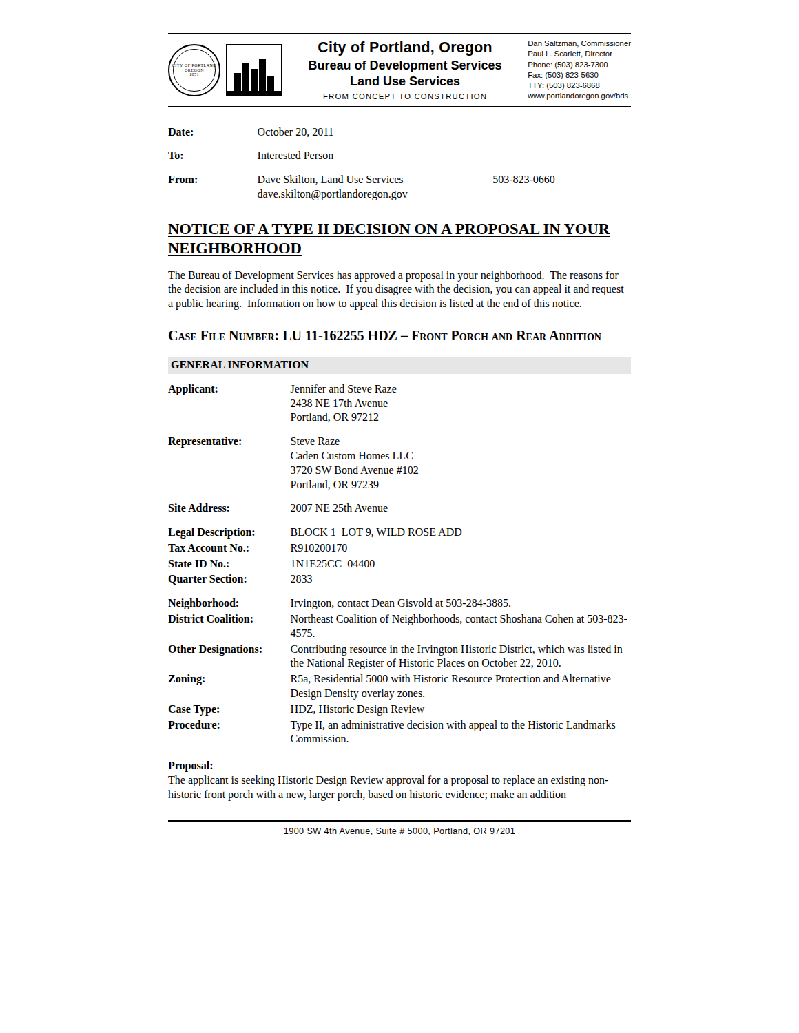CITY OF PORTLAND
OREGON
1851
City of Portland, Oregon
Bureau of Development Services
Land Use Services
FROM CONCEPT TO CONSTRUCTION
Dan Saltzman, Commissioner
Paul L. Scarlett, Director
Phone: (503) 823-7300
Fax: (503) 823-5630
TTY: (503) 823-6868
www.portlandoregon.gov/bds
Date:
October 20, 2011
To:
Interested Person
From:
Dave Skilton, Land Use Services503-823-0660 dave.skilton@portlandoregon.gov
NOTICE OF A TYPE II DECISION ON A PROPOSAL IN YOUR NEIGHBORHOOD
The Bureau of Development Services has approved a proposal in your neighborhood. The reasons for the decision are included in this notice. If you disagree with the decision, you can appeal it and request a public hearing. Information on how to appeal this decision is listed at the end of this notice.
Case File Number: LU 11-162255 HDZ – Front Porch and Rear Addition
GENERAL INFORMATION
| Applicant: | Jennifer and Steve Raze 2438 NE 17th Avenue Portland, OR 97212 |
| Representative: | Steve Raze Caden Custom Homes LLC 3720 SW Bond Avenue #102 Portland, OR 97239 |
| Site Address: | 2007 NE 25th Avenue |
| Legal Description: | BLOCK 1 LOT 9, WILD ROSE ADD |
| Tax Account No.: | R910200170 |
| State ID No.: | 1N1E25CC 04400 |
| Quarter Section: | 2833 |
| Neighborhood: | Irvington, contact Dean Gisvold at 503-284-3885. |
| District Coalition: | Northeast Coalition of Neighborhoods, contact Shoshana Cohen at 503-823-4575. |
| Other Designations: | Contributing resource in the Irvington Historic District, which was listed in the National Register of Historic Places on October 22, 2010. |
| Zoning: | R5a, Residential 5000 with Historic Resource Protection and Alternative Design Density overlay zones. |
| Case Type: | HDZ, Historic Design Review |
| Procedure: | Type II, an administrative decision with appeal to the Historic Landmarks Commission. |
Proposal:
The applicant is seeking Historic Design Review approval for a proposal to replace an existing non-historic front porch with a new, larger porch, based on historic evidence; make an addition
1900 SW 4th Avenue, Suite # 5000, Portland, OR 97201